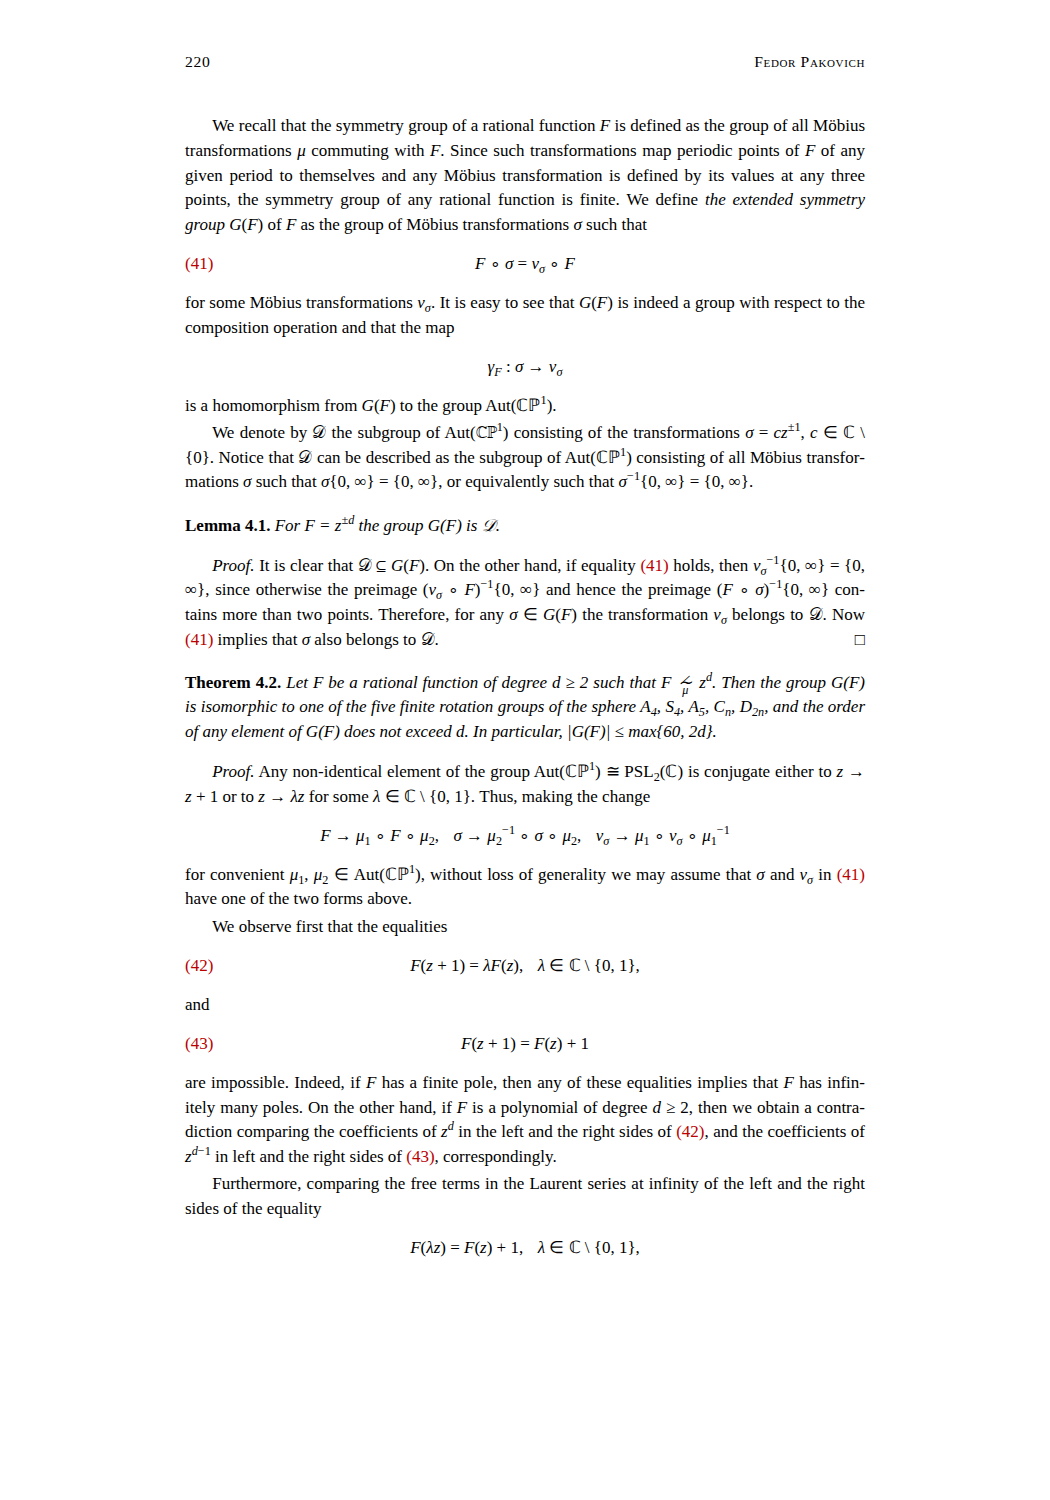220 Fedor Pakovich
We recall that the symmetry group of a rational function F is defined as the group of all Möbius transformations μ commuting with F. Since such transformations map periodic points of F of any given period to themselves and any Möbius transformation is defined by its values at any three points, the symmetry group of any rational function is finite. We define the extended symmetry group G(F) of F as the group of Möbius transformations σ such that
(41) F ∘ σ = νσ ∘ F
for some Möbius transformations νσ. It is easy to see that G(F) is indeed a group with respect to the composition operation and that the map
γF : σ → νσ
is a homomorphism from G(F) to the group Aut(ℂℙ1).
We denote by 𝒟 the subgroup of Aut(ℂℙ1) consisting of the transformations σ = cz±1, c ∈ ℂ \ {0}. Notice that 𝒟 can be described as the subgroup of Aut(ℂℙ1) consisting of all Möbius transformations σ such that σ{0, ∞} = {0, ∞}, or equivalently such that σ−1{0, ∞} = {0, ∞}.
Lemma 4.1. For F = z±d the group G(F) is 𝒟.
Proof. It is clear that 𝒟 ⊆ G(F). On the other hand, if equality (41) holds, then νσ−1{0, ∞} = {0, ∞}, since otherwise the preimage (νσ ∘ F)−1{0, ∞} and hence the preimage (F ∘ σ)−1{0, ∞} contains more than two points. Therefore, for any σ ∈ G(F) the transformation νσ belongs to 𝒟. Now (41) implies that σ also belongs to 𝒟. □
Theorem 4.2. Let F be a rational function of degree d ≥ 2 such that F ∼/μ zd. Then the group G(F) is isomorphic to one of the five finite rotation groups of the sphere A4, S4, A5, Cn, D2n, and the order of any element of G(F) does not exceed d. In particular, |G(F)| ≤ max{60, 2d}.
Proof. Any non-identical element of the group Aut(ℂℙ1) ≅ PSL2(ℂ) is conjugate either to z → z + 1 or to z → λz for some λ ∈ ℂ \ {0, 1}. Thus, making the change
F → μ1 ∘ F ∘ μ2, σ → μ2−1 ∘ σ ∘ μ2, νσ → μ1 ∘ νσ ∘ μ1−1
for convenient μ1, μ2 ∈ Aut(ℂℙ1), without loss of generality we may assume that σ and νσ in (41) have one of the two forms above.
We observe first that the equalities
(42) F(z + 1) = λF(z), λ ∈ ℂ \ {0, 1},
and
(43) F(z + 1) = F(z) + 1
are impossible. Indeed, if F has a finite pole, then any of these equalities implies that F has infinitely many poles. On the other hand, if F is a polynomial of degree d ≥ 2, then we obtain a contradiction comparing the coefficients of zd in the left and the right sides of (42), and the coefficients of zd−1 in left and the right sides of (43), correspondingly.
Furthermore, comparing the free terms in the Laurent series at infinity of the left and the right sides of the equality
F(λz) = F(z) + 1, λ ∈ ℂ \ {0, 1},